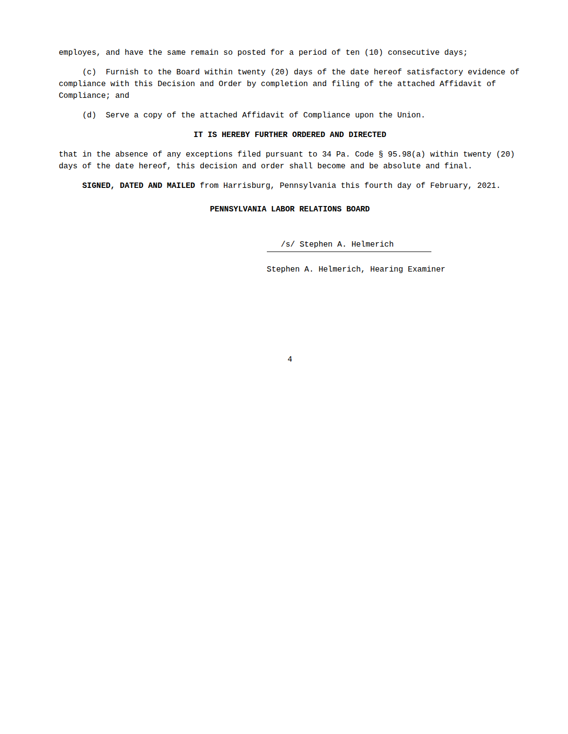employes, and have the same remain so posted for a period of ten (10) consecutive days;
(c) Furnish to the Board within twenty (20) days of the date hereof satisfactory evidence of compliance with this Decision and Order by completion and filing of the attached Affidavit of Compliance; and
(d) Serve a copy of the attached Affidavit of Compliance upon the Union.
IT IS HEREBY FURTHER ORDERED AND DIRECTED
that in the absence of any exceptions filed pursuant to 34 Pa. Code § 95.98(a) within twenty (20) days of the date hereof, this decision and order shall become and be absolute and final.
SIGNED, DATED AND MAILED from Harrisburg, Pennsylvania this fourth day of February, 2021.
PENNSYLVANIA LABOR RELATIONS BOARD
/s/ Stephen A. Helmerich
Stephen A. Helmerich, Hearing Examiner
4